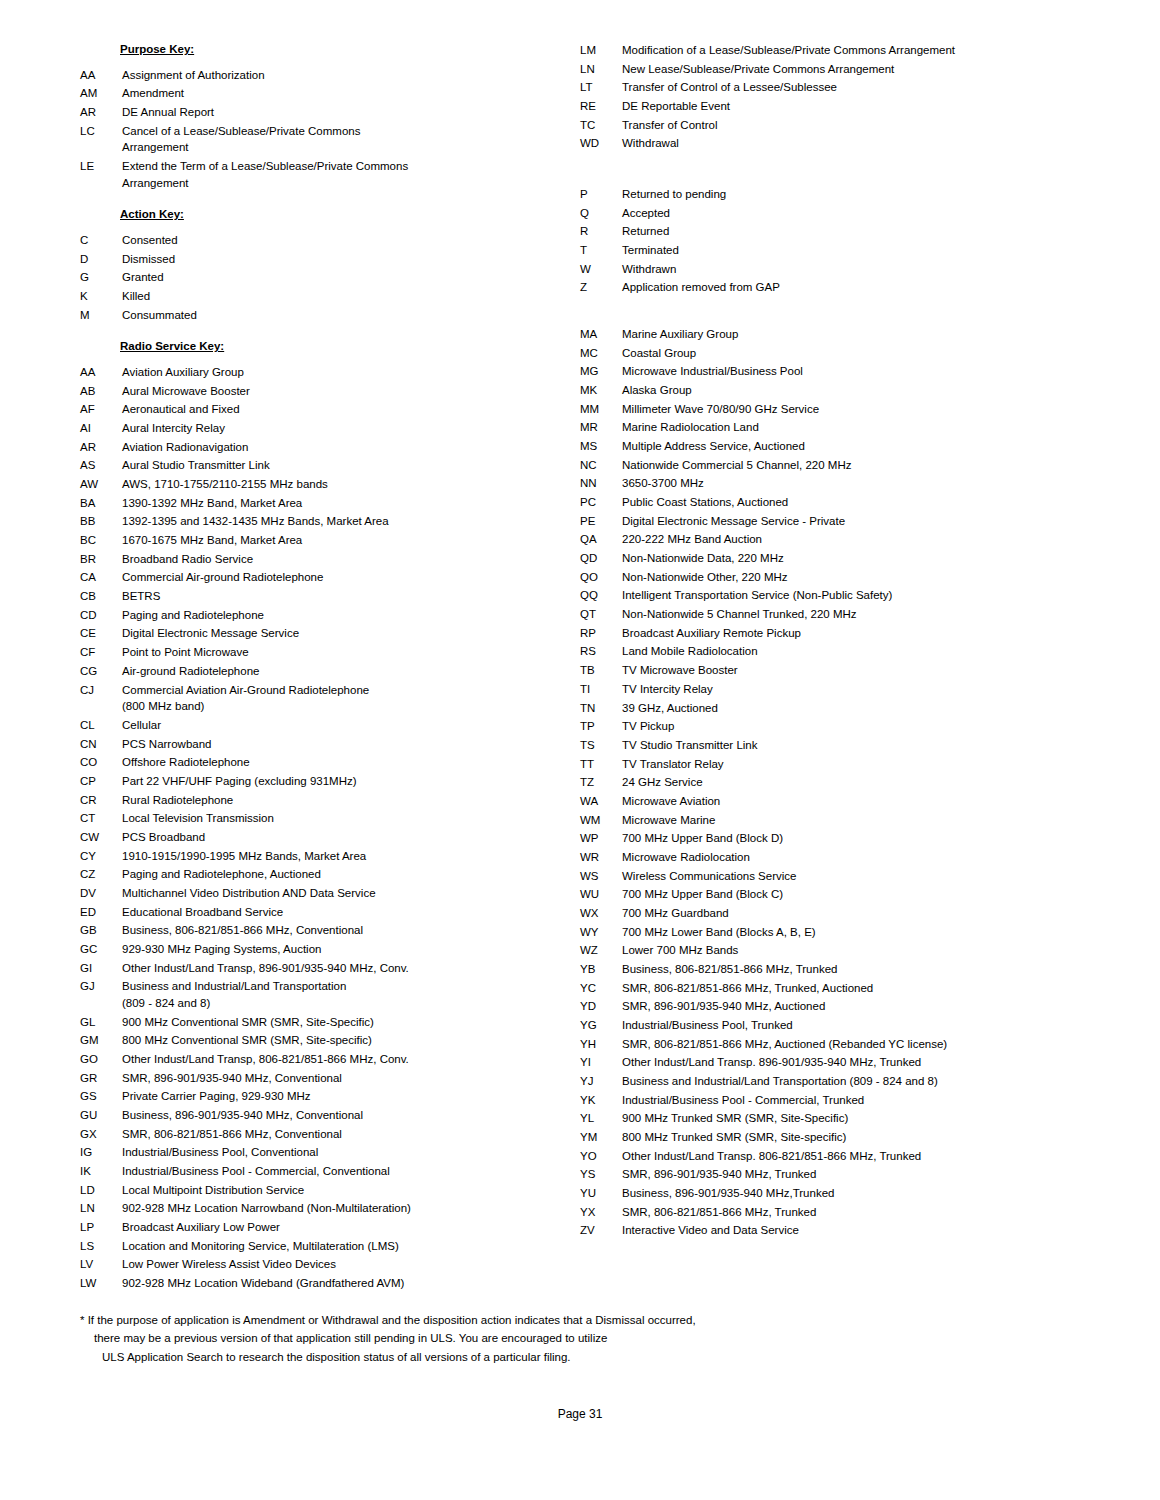| Purpose Key: / AA / Assignment of Authorization / / AM / Amendment / / AR / DE Annual Report / / LC / Cancel of a Lease/Sublease/Private Commons Arrangement / / LE / Extend the Term of a Lease/Sublease/Private Commons Arrangement / Action Key: / C / Consented / / D / Dismissed / / G / Granted / / K / Killed / / M / Consummated / Radio Service Key: / AA / Aviation Auxiliary Group / / AB / Aural Microwave Booster / / AF / Aeronautical and Fixed / / AI / Aural Intercity Relay / / AR / Aviation Radionavigation / / AS / Aural Studio Transmitter Link / / AW / AWS, 1710-1755/2110-2155 MHz bands / / BA / 1390-1392 MHz Band, Market Area / / BB / 1392-1395 and 1432-1435 MHz Bands, Market Area / / BC / 1670-1675 MHz Band, Market Area / / BR / Broadband Radio Service / / CA / Commercial Air-ground Radiotelephone / / CB / BETRS / / CD / Paging and Radiotelephone / / CE / Digital Electronic Message Service / / CF / Point to Point Microwave / / CG / Air-ground Radiotelephone / / CJ / Commercial Aviation Air-Ground Radiotelephone (800 MHz band) / / CL / Cellular / / CN / PCS Narrowband / / CO / Offshore Radiotelephone / / CP / Part 22 VHF/UHF Paging (excluding 931MHz) / / CR / Rural Radiotelephone / / CT / Local Television Transmission / / CW / PCS Broadband / / CY / 1910-1915/1990-1995 MHz Bands, Market Area / / CZ / Paging and Radiotelephone, Auctioned / / DV / Multichannel Video Distribution AND Data Service / / ED / Educational Broadband Service / / GB / Business, 806-821/851-866 MHz, Conventional / / GC / 929-930 MHz Paging Systems, Auction / / GI / Other Indust/Land Transp, 896-901/935-940 MHz, Conv. / / GJ / Business and Industrial/Land Transportation (809 - 824 and 8) / / GL / 900 MHz Conventional SMR (SMR, Site-Specific) / / GM / 800 MHz Conventional SMR (SMR, Site-specific) / / GO / Other Indust/Land Transp, 806-821/851-866 MHz, Conv. / / GR / SMR, 896-901/935-940 MHz, Conventional / / GS / Private Carrier Paging, 929-930 MHz / / GU / Business, 896-901/935-940 MHz, Conventional / / GX / SMR, 806-821/851-866 MHz, Conventional / / IG / Industrial/Business Pool, Conventional / / IK / Industrial/Business Pool - Commercial, Conventional / / LD / Local Multipoint Distribution Service / / LN / 902-928 MHz Location Narrowband (Non-Multilateration) / / LP / Broadcast Auxiliary Low Power / / LS / Location and Monitoring Service, Multilateration (LMS) / / LV / Low Power Wireless Assist Video Devices / / LW / 902-928 MHz Location Wideband (Grandfathered AVM) / | / LM / Modification of a Lease/Sublease/Private Commons Arrangement / / LN / New Lease/Sublease/Private Commons Arrangement / / LT / Transfer of Control of a Lessee/Sublessee / / RE / DE Reportable Event / / TC / Transfer of Control / / WD / Withdrawal / / P / Returned to pending / / Q / Accepted / / R / Returned / / T / Terminated / / W / Withdrawn / / Z / Application removed from GAP / / MA / Marine Auxiliary Group / / MC / Coastal Group / / MG / Microwave Industrial/Business Pool / / MK / Alaska Group / / MM / Millimeter Wave 70/80/90 GHz Service / / MR / Marine Radiolocation Land / / MS / Multiple Address Service, Auctioned / / NC / Nationwide Commercial 5 Channel, 220 MHz / / NN / 3650-3700 MHz / / PC / Public Coast Stations, Auctioned / / PE / Digital Electronic Message Service - Private / / QA / 220-222 MHz Band Auction / / QD / Non-Nationwide Data, 220 MHz / / QO / Non-Nationwide Other, 220 MHz / / QQ / Intelligent Transportation Service (Non-Public Safety) / / QT / Non-Nationwide 5 Channel Trunked, 220 MHz / / RP / Broadcast Auxiliary Remote Pickup / / RS / Land Mobile Radiolocation / / TB / TV Microwave Booster / / TI / TV Intercity Relay / / TN / 39 GHz, Auctioned / / TP / TV Pickup / / TS / TV Studio Transmitter Link / / TT / TV Translator Relay / / TZ / 24 GHz Service / / WA / Microwave Aviation / / WM / Microwave Marine / / WP / 700 MHz Upper Band (Block D) / / WR / Microwave Radiolocation / / WS / Wireless Communications Service / / WU / 700 MHz Upper Band (Block C) / / WX / 700 MHz Guardband / / WY / 700 MHz Lower Band (Blocks A, B, E) / / WZ / Lower 700 MHz Bands / / YB / Business, 806-821/851-866 MHz, Trunked / / YC / SMR, 806-821/851-866 MHz, Trunked, Auctioned / / YD / SMR, 896-901/935-940 MHz, Auctioned / / YG / Industrial/Business Pool, Trunked / / YH / SMR, 806-821/851-866 MHz, Auctioned (Rebanded YC license) / / YI / Other Indust/Land Transp. 896-901/935-940 MHz, Trunked / / YJ / Business and Industrial/Land Transportation (809 - 824 and 8) / / YK / Industrial/Business Pool - Commercial, Trunked / / YL / 900 MHz Trunked SMR (SMR, Site-Specific) / / YM / 800 MHz Trunked SMR (SMR, Site-specific) / / YO / Other Indust/Land Transp. 806-821/851-866 MHz, Trunked / / YS / SMR, 896-901/935-940 MHz, Trunked / / YU / Business, 896-901/935-940 MHz,Trunked / / YX / SMR, 806-821/851-866 MHz, Trunked / / ZV / Interactive Video and Data Service / |
* If the purpose of application is Amendment or Withdrawal and the disposition action indicates that a Dismissal occurred,
there may be a previous version of that application still pending in ULS. You are encouraged to utilize
ULS Application Search to research the disposition status of all versions of a particular filing.
Page 31